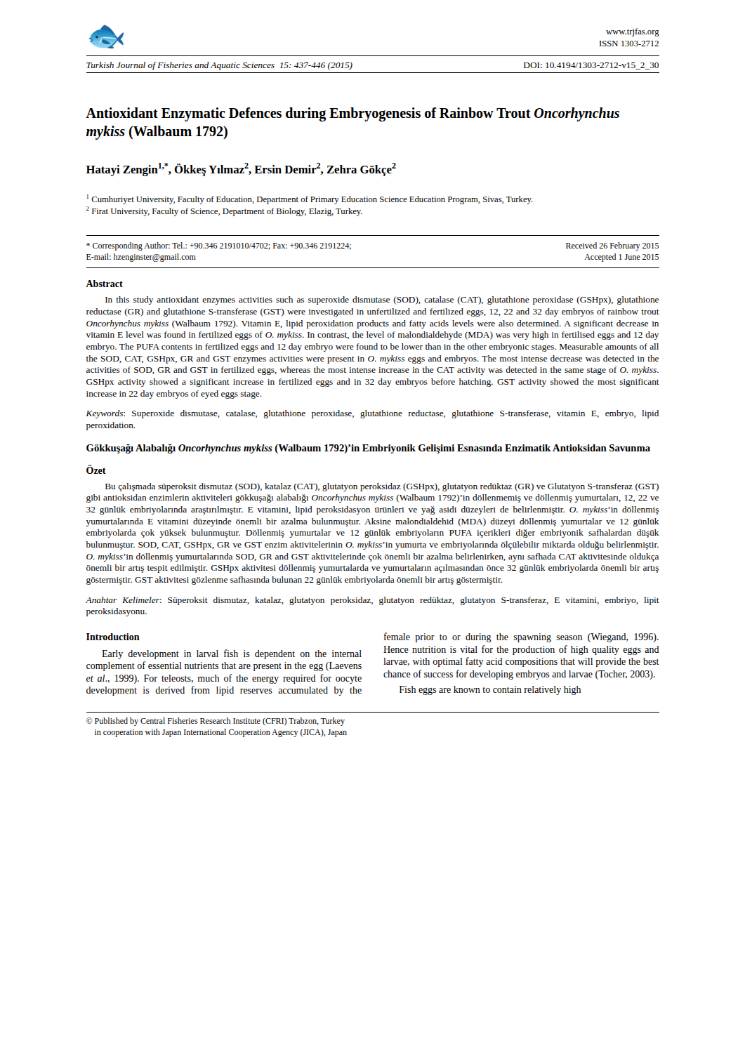🐟
www.trjfas.org
ISSN 1303-2712
Turkish Journal of Fisheries and Aquatic Sciences 15: 437-446 (2015) DOI: 10.4194/1303-2712-v15_2_30
Antioxidant Enzymatic Defences during Embryogenesis of Rainbow Trout Oncorhynchus mykiss (Walbaum 1792)
Hatayi Zengin1,*, Ökkeş Yılmaz2, Ersin Demir2, Zehra Gökçe2
1 Cumhuriyet University, Faculty of Education, Department of Primary Education Science Education Program, Sivas, Turkey.
2 Firat University, Faculty of Science, Department of Biology, Elazig, Turkey.
* Corresponding Author: Tel.: +90.346 2191010/4702; Fax: +90.346 2191224;
E-mail: hzenginster@gmail.com
Received 26 February 2015
Accepted 1 June 2015
Abstract
In this study antioxidant enzymes activities such as superoxide dismutase (SOD), catalase (CAT), glutathione peroxidase (GSHpx), glutathione reductase (GR) and glutathione S-transferase (GST) were investigated in unfertilized and fertilized eggs, 12, 22 and 32 day embryos of rainbow trout Oncorhynchus mykiss (Walbaum 1792). Vitamin E, lipid peroxidation products and fatty acids levels were also determined. A significant decrease in vitamin E level was found in fertilized eggs of O. mykiss. In contrast, the level of malondialdehyde (MDA) was very high in fertilised eggs and 12 day embryo. The PUFA contents in fertilized eggs and 12 day embryo were found to be lower than in the other embryonic stages. Measurable amounts of all the SOD, CAT, GSHpx, GR and GST enzymes activities were present in O. mykiss eggs and embryos. The most intense decrease was detected in the activities of SOD, GR and GST in fertilized eggs, whereas the most intense increase in the CAT activity was detected in the same stage of O. mykiss. GSHpx activity showed a significant increase in fertilized eggs and in 32 day embryos before hatching. GST activity showed the most significant increase in 22 day embryos of eyed eggs stage.
Keywords: Superoxide dismutase, catalase, glutathione peroxidase, glutathione reductase, glutathione S-transferase, vitamin E, embryo, lipid peroxidation.
Gökkuşağı Alabalığı Oncorhynchus mykiss (Walbaum 1792)’in Embriyonik Gelişimi Esnasında Enzimatik Antioksidan Savunma
Özet
Bu çalışmada süperoksit dismutaz (SOD), katalaz (CAT), glutatyon peroksidaz (GSHpx), glutatyon redüktaz (GR) ve Glutatyon S-transferaz (GST) gibi antioksidan enzimlerin aktiviteleri gökkuşağı alabalığı Oncorhynchus mykiss (Walbaum 1792)’in döllenmemiş ve döllenmiş yumurtaları, 12, 22 ve 32 günlük embriyolarında araştırılmıştır. E vitamini, lipid peroksidasyon ürünleri ve yağ asidi düzeyleri de belirlenmiştir. O. mykiss’in döllenmiş yumurtalarında E vitamini düzeyinde önemli bir azalma bulunmuştur. Aksine malondialdehid (MDA) düzeyi döllenmiş yumurtalar ve 12 günlük embriyolarda çok yüksek bulunmuştur. Döllenmiş yumurtalar ve 12 günlük embriyoların PUFA içerikleri diğer embriyonik safhalardan düşük bulunmuştur. SOD, CAT, GSHpx, GR ve GST enzim aktivitelerinin O. mykiss’in yumurta ve embriyolarında ölçülebilir miktarda olduğu belirlenmiştir. O. mykiss’in döllenmiş yumurtalarında SOD, GR and GST aktivitelerinde çok önemli bir azalma belirlenirken, aynı safhada CAT aktivitesinde oldukça önemli bir artış tespit edilmiştir. GSHpx aktivitesi döllenmiş yumurtalarda ve yumurtaların açılmasından önce 32 günlük embriyolarda önemli bir artış göstermiştir. GST aktivitesi gözlenme safhasında bulunan 22 günlük embriyolarda önemli bir artış göstermiştir.
Anahtar Kelimeler: Süperoksit dismutaz, katalaz, glutatyon peroksidaz, glutatyon redüktaz, glutatyon S-transferaz, E vitamini, embriyo, lipit peroksidasyonu.
Introduction
Early development in larval fish is dependent on the internal complement of essential nutrients that are present in the egg (Laevens et al., 1999). For teleosts, much of the energy required for oocyte development is derived from lipid reserves accumulated by the female prior to or during the spawning season (Wiegand, 1996). Hence nutrition is vital for the production of high quality eggs and larvae, with optimal fatty acid compositions that will provide the best chance of success for developing embryos and larvae (Tocher, 2003).
Fish eggs are known to contain relatively high
© Published by Central Fisheries Research Institute (CFRI) Trabzon, Turkey
in cooperation with Japan International Cooperation Agency (JICA), Japan